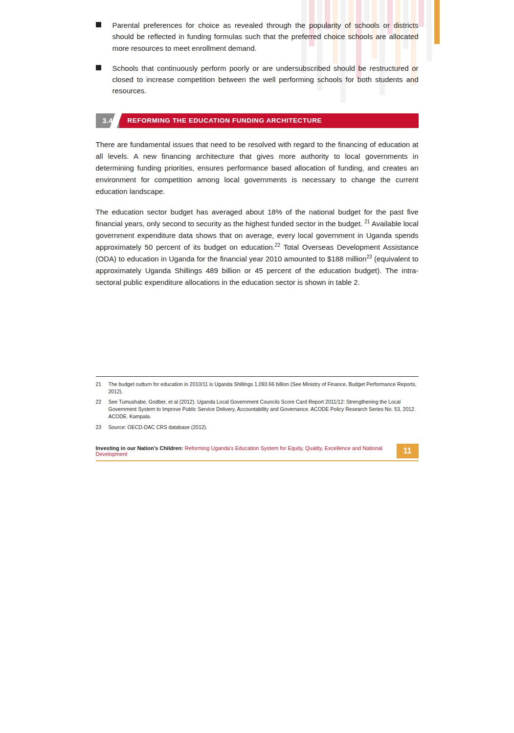Parental preferences for choice as revealed through the popularity of schools or districts should be reflected in funding formulas such that the preferred choice schools are allocated more resources to meet enrollment demand.
Schools that continuously perform poorly or are undersubscribed should be restructured or closed to increase competition between the well performing schools for both students and resources.
3.4
REFORMING THE EDUCATION FUNDING ARCHITECTURE
There are fundamental issues that need to be resolved with regard to the financing of education at all levels. A new financing architecture that gives more authority to local governments in determining funding priorities, ensures performance based allocation of funding, and creates an environment for competition among local governments is necessary to change the current education landscape.
The education sector budget has averaged about 18% of the national budget for the past five financial years, only second to security as the highest funded sector in the budget. 21 Available local government expenditure data shows that on average, every local government in Uganda spends approximately 50 percent of its budget on education.22 Total Overseas Development Assistance (ODA) to education in Uganda for the financial year 2010 amounted to $188 million23 (equivalent to approximately Uganda Shillings 489 billion or 45 percent of the education budget). The intra-sectoral public expenditure allocations in the education sector is shown in table 2.
The budget outturn for education in 2010/11 is Uganda Shillings 1,093.66 billion (See Ministry of Finance, Budget Performance Reports, 2012).
See Tumushabe, Godber, et al (2012). Uganda Local Government Councils Score Card Report 2011/12: Strengthening the Local Government System to Improve Public Service Delivery, Accountability and Governance. ACODE Policy Research Series No. 53, 2012. ACODE. Kampala.
Source: OECD-DAC CRS database (2012).
Investing in our Nation's Children: Reforming Uganda's Education System for Equity, Quality, Excellence and National Development
11